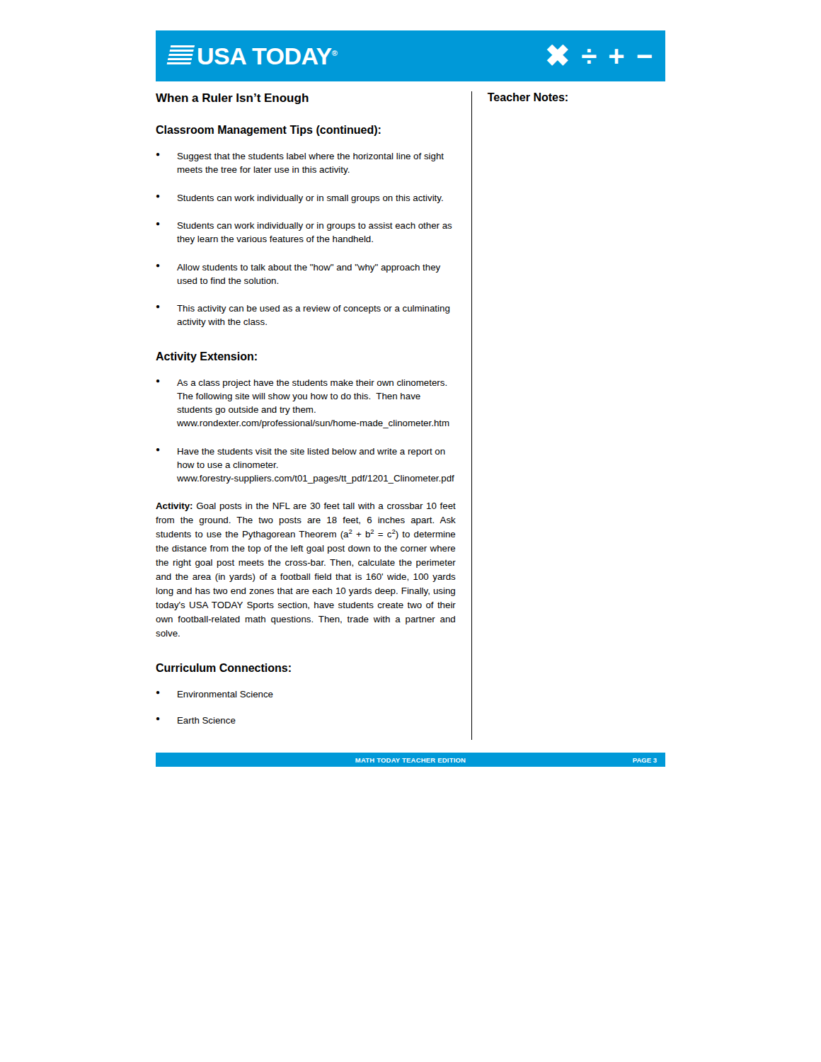USA TODAY®
✖ ÷ + −
When a Ruler Isn’t Enough
Classroom Management Tips (continued):
Suggest that the students label where the horizontal line of sight meets the tree for later use in this activity.
Students can work individually or in small groups on this activity.
Students can work individually or in groups to assist each other as they learn the various features of the handheld.
Allow students to talk about the "how" and "why" approach they used to find the solution.
This activity can be used as a review of concepts or a culminating activity with the class.
Activity Extension:
As a class project have the students make their own clinometers. The following site will show you how to do this. Then have students go outside and try them.
www.rondexter.com/professional/sun/home-made_clinometer.htm
Have the students visit the site listed below and write a report on how to use a clinometer.
www.forestry-suppliers.com/t01_pages/tt_pdf/1201_Clinometer.pdf
Activity: Goal posts in the NFL are 30 feet tall with a crossbar 10 feet from the ground. The two posts are 18 feet, 6 inches apart. Ask students to use the Pythagorean Theorem (a2 + b2 = c2) to determine the distance from the top of the left goal post down to the corner where the right goal post meets the cross-bar. Then, calculate the perimeter and the area (in yards) of a football field that is 160' wide, 100 yards long and has two end zones that are each 10 yards deep. Finally, using today's USA TODAY Sports section, have students create two of their own football-related math questions. Then, trade with a partner and solve.
Curriculum Connections:
Environmental Science
Earth Science
Teacher Notes:
MATH TODAY TEACHER EDITION PAGE 3